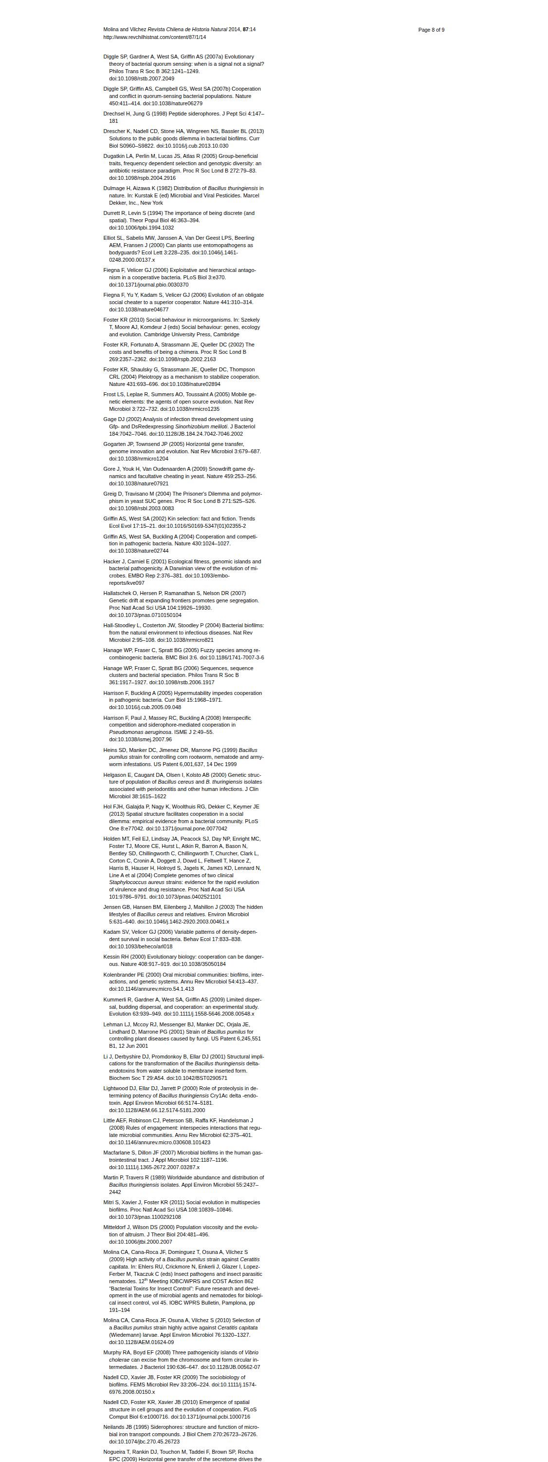Molina and Vilchez Revista Chilena de Historia Natural 2014, 87:14
http://www.revchilhistnat.com/content/87/1/14
Page 8 of 9
Diggle SP, Gardner A, West SA, Griffin AS (2007a) Evolutionary theory of bacterial quorum sensing: when is a signal not a signal? Philos Trans R Soc B 362:1241–1249. doi:10.1098/rstb.2007.2049
Diggle SP, Griffin AS, Campbell GS, West SA (2007b) Cooperation and conflict in quorum-sensing bacterial populations. Nature 450:411–414. doi:10.1038/nature06279
Drechsel H, Jung G (1998) Peptide siderophores. J Pept Sci 4:147–181
Drescher K, Nadell CD, Stone HA, Wingreen NS, Bassler BL (2013) Solutions to the public goods dilemma in bacterial biofilms. Curr Biol S0960–S9822. doi:10.1016/j.cub.2013.10.030
Dugatkin LA, Perlin M, Lucas JS, Atlas R (2005) Group-beneficial traits, frequency dependent selection and genotypic diversity: an antibiotic resistance paradigm. Proc R Soc Lond B 272:79–83. doi:10.1098/rspb.2004.2916
Dulmage H, Aizawa K (1982) Distribution of Bacillus thuringiensis in nature. In: Kurstak E (ed) Microbial and Viral Pesticides. Marcel Dekker, Inc., New York
Durrett R, Levin S (1994) The importance of being discrete (and spatial). Theor Popul Biol 46:363–394. doi:10.1006/tpbi.1994.1032
Elliot SL, Sabelis MW, Janssen A, Van Der Geest LPS, Beerling AEM, Fransen J (2000) Can plants use entomopathogens as bodyguards? Ecol Lett 3:228–235. doi:10.1046/j.1461-0248.2000.00137.x
Fiegna F, Velicer GJ (2006) Exploitative and hierarchical antagonism in a cooperative bacteria. PLoS Biol 3:e370. doi:10.1371/journal.pbio.0030370
Fiegna F, Yu Y, Kadam S, Velicer GJ (2006) Evolution of an obligate social cheater to a superior cooperator. Nature 441:310–314. doi:10.1038/nature04677
Foster KR (2010) Social behaviour in microorganisms. In: Szekely T, Moore AJ, Komdeur J (eds) Social behaviour: genes, ecology and evolution. Cambridge University Press, Cambridge
Foster KR, Fortunato A, Strassmann JE, Queller DC (2002) The costs and benefits of being a chimera. Proc R Soc Lond B 269:2357–2362. doi:10.1098/rspb.2002.2163
Foster KR, Shaulsky G, Strassmann JE, Queller DC, Thompson CRL (2004) Pleiotropy as a mechanism to stabilize cooperation. Nature 431:693–696. doi:10.1038/nature02894
Frost LS, Leplae R, Summers AO, Toussaint A (2005) Mobile genetic elements: the agents of open source evolution. Nat Rev Microbiol 3:722–732. doi:10.1038/nrmicro1235
Gage DJ (2002) Analysis of infection thread development using Gfp- and DsRedexpressing Sinorhizobium meliloti. J Bacteriol 184:7042–7046. doi:10.1128/JB.184.24.7042-7046.2002
Gogarten JP, Townsend JP (2005) Horizontal gene transfer, genome innovation and evolution. Nat Rev Microbiol 3:679–687. doi:10.1038/nrmicro1204
Gore J, Youk H, Van Oudenaarden A (2009) Snowdrift game dynamics and facultative cheating in yeast. Nature 459:253–256. doi:10.1038/nature07921
Greig D, Travisano M (2004) The Prisoner's Dilemma and polymorphism in yeast SUC genes. Proc R Soc Lond B 271:S25–S26. doi:10.1098/rsbl.2003.0083
Griffin AS, West SA (2002) Kin selection: fact and fiction. Trends Ecol Evol 17:15–21. doi:10.1016/S0169-5347(01)02355-2
Griffin AS, West SA, Buckling A (2004) Cooperation and competition in pathogenic bacteria. Nature 430:1024–1027. doi:10.1038/nature02744
Hacker J, Carniel E (2001) Ecological fitness, genomic islands and bacterial pathogenicity. A Darwinian view of the evolution of microbes. EMBO Rep 2:376–381. doi:10.1093/embo-reports/kve097
Hallatschek O, Hersen P, Ramanathan S, Nelson DR (2007) Genetic drift at expanding frontiers promotes gene segregation. Proc Natl Acad Sci USA 104:19926–19930. doi:10.1073/pnas.0710150104
Hall-Stoodley L, Costerton JW, Stoodley P (2004) Bacterial biofilms: from the natural environment to infectious diseases. Nat Rev Microbiol 2:95–108. doi:10.1038/nrmicro821
Hanage WP, Fraser C, Spratt BG (2005) Fuzzy species among recombinogenic bacteria. BMC Biol 3:6. doi:10.1186/1741-7007-3-6
Hanage WP, Fraser C, Spratt BG (2006) Sequences, sequence clusters and bacterial speciation. Philos Trans R Soc B 361:1917–1927. doi:10.1098/rstb.2006.1917
Harrison F, Buckling A (2005) Hypermutability impedes cooperation in pathogenic bacteria. Curr Biol 15:1968–1971. doi:10.1016/j.cub.2005.09.048
Harrison F, Paul J, Massey RC, Buckling A (2008) Interspecific competition and siderophore-mediated cooperation in Pseudomonas aeruginosa. ISME J 2:49–55. doi:10.1038/ismej.2007.96
Heins SD, Manker DC, Jimenez DR, Marrone PG (1999) Bacillus pumilus strain for controlling corn rootworm, nematode and armyworm infestations. US Patent 6,001,637, 14 Dec 1999
Helgason E, Caugant DA, Olsen I, Kolsto AB (2000) Genetic structure of population of Bacillus cereus and B. thuringiensis isolates associated with periodontitis and other human infections. J Clin Microbiol 38:1615–1622
Hol FJH, Galajda P, Nagy K, Woolthuis RG, Dekker C, Keymer JE (2013) Spatial structure facilitates cooperation in a social dilemma: empirical evidence from a bacterial community. PLoS One 8:e77042. doi:10.1371/journal.pone.0077042
Holden MT, Feil EJ, Lindsay JA, Peacock SJ, Day NP, Enright MC, Foster TJ, Moore CE, Hurst L, Atkin R, Barron A, Bason N, Bentley SD, Chillingworth C, Chillingworth T, Churcher, Clark L, Corton C, Cronin A, Doggett J, Dowd L, Feltwell T, Hance Z, Harris B, Hauser H, Holroyd S, Jagels K, James KD, Lennard N, Line A et al (2004) Complete genomes of two clinical Staphylococcus aureus strains: evidence for the rapid evolution of virulence and drug resistance. Proc Natl Acad Sci USA 101:9786–9791. doi:10.1073/pnas.0402521101
Jensen GB, Hansen BM, Eilenberg J, Mahillon J (2003) The hidden lifestyles of Bacillus cereus and relatives. Environ Microbiol 5:631–640. doi:10.1046/j.1462-2920.2003.00461.x
Kadam SV, Velicer GJ (2006) Variable patterns of density-dependent survival in social bacteria. Behav Ecol 17:833–838. doi:10.1093/beheco/arl018
Kessin RH (2000) Evolutionary biology: cooperation can be dangerous. Nature 408:917–919. doi:10.1038/35050184
Kolenbrander PE (2000) Oral microbial communities: biofilms, interactions, and genetic systems. Annu Rev Microbiol 54:413–437. doi:10.1146/annurev.micro.54.1.413
Kummerli R, Gardner A, West SA, Griffin AS (2009) Limited dispersal, budding dispersal, and cooperation: an experimental study. Evolution 63:939–949. doi:10.1111/j.1558-5646.2008.00548.x
Lehman LJ, Mccoy RJ, Messenger BJ, Manker DC, Orjala JE, Lindhard D, Marrone PG (2001) Strain of Bacillus pumilus for controlling plant diseases caused by fungi. US Patent 6,245,551 B1, 12 Jun 2001
Li J, Derbyshire DJ, Promdonkoy B, Ellar DJ (2001) Structural implications for the transformation of the Bacillus thuringiensis delta-endotoxins from water soluble to membrane inserted form. Biochem Soc T 29:A54. doi:10.1042/BST0290571
Lightwood DJ, Ellar DJ, Jarrett P (2000) Role of proteolysis in determining potency of Bacillus thuringiensis Cry1Ac delta -endotoxin. Appl Environ Microbiol 66:5174–5181. doi:10.1128/AEM.66.12.5174-5181.2000
Little AEF, Robinson CJ, Peterson SB, Raffa KF, Handelsman J (2008) Rules of engagement: interspecies interactions that regulate microbial communities. Annu Rev Microbiol 62:375–401. doi:10.1146/annurev.micro.030608.101423
Macfarlane S, Dillon JF (2007) Microbial biofilms in the human gastrointestinal tract. J Appl Microbiol 102:1187–1196. doi:10.1111/j.1365-2672.2007.03287.x
Martin P, Travers R (1989) Worldwide abundance and distribution of Bacillus thuringiensis isolates. Appl Environ Microbiol 55:2437–2442
Mitri S, Xavier J, Foster KR (2011) Social evolution in multispecies biofilms. Proc Natl Acad Sci USA 108:10839–10846. doi:10.1073/pnas.1100292108
Mitteldorf J, Wilson DS (2000) Population viscosity and the evolution of altruism. J Theor Biol 204:481–496. doi:10.1006/jtbi.2000.2007
Molina CA, Cana-Roca JF, Dominguez T, Osuna A, Vilchez S (2009) High activity of a Bacillus pumilus strain against Ceratitis capitata. In: Ehlers RU, Crickmore N, Enkerli J, Glazer I, Lopez-Ferber M, Tkaczuk C (eds) Insect pathogens and insect parasitic nematodes. 12th Meeting IOBC/WPRS and COST Action 862 “Bacterial Toxins for Insect Control”: Future research and development in the use of microbial agents and nematodes for biological insect control, vol 45. IOBC WPRS Bulletin, Pamplona, pp 191–194
Molina CA, Cana-Roca JF, Osuna A, Vilchez S (2010) Selection of a Bacillus pumilus strain highly active against Ceratitis capitata (Wiedemann) larvae. Appl Environ Microbiol 76:1320–1327. doi:10.1128/AEM.01624-09
Murphy RA, Boyd EF (2008) Three pathogenicity islands of Vibrio cholerae can excise from the chromosome and form circular intermediates. J Bacteriol 190:636–647. doi:10.1128/JB.00562-07
Nadell CD, Xavier JB, Foster KR (2009) The sociobiology of biofilms. FEMS Microbiol Rev 33:206–224. doi:10.1111/j.1574-6976.2008.00150.x
Nadell CD, Foster KR, Xavier JB (2010) Emergence of spatial structure in cell groups and the evolution of cooperation. PLoS Comput Biol 6:e1000716. doi:10.1371/journal.pcbi.1000716
Neilands JB (1995) Siderophores: structure and function of microbial iron transport compounds. J Biol Chem 270:26723–26726. doi:10.1074/jbc.270.45.26723
Nogueira T, Rankin DJ, Touchon M, Taddei F, Brown SP, Rocha EPC (2009) Horizontal gene transfer of the secretome drives the evolution of bacterial cooperation and virulence. Curr Biol 19:1683–1691. doi:10.1016/j.cub.2009.08.056